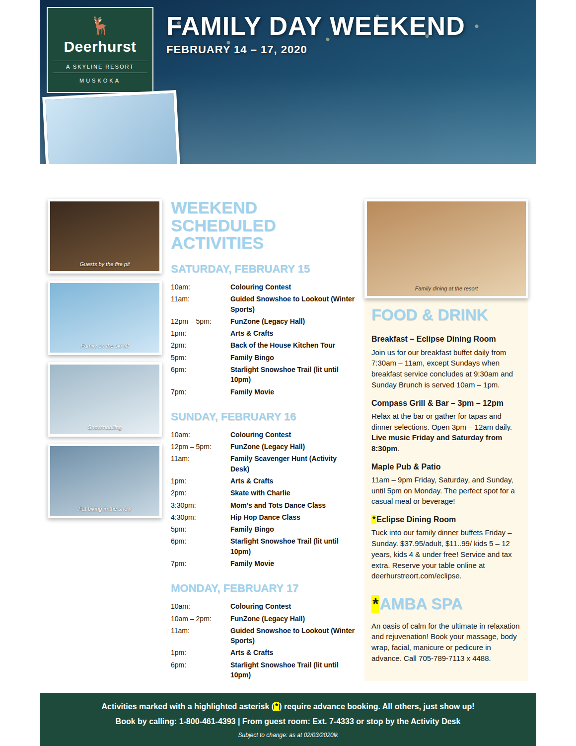🦌
Deerhurst
A SKYLINE RESORT
MUSKOKA
FAMILY DAY WEEKEND
FEBRUARY 14 – 17, 2020
Children building a snowman
Guests by the fire pit
Family on the ski lift
Snowmobiling
Fat biking in the snow
WEEKEND
SCHEDULED ACTIVITIES
SATURDAY, FEBRUARY 15
| 10am: | Colouring Contest |
| 11am: | Guided Snowshoe to Lookout (Winter Sports) |
| 12pm – 5pm: | FunZone (Legacy Hall) |
| 1pm: | Arts & Crafts |
| 2pm: | Back of the House Kitchen Tour |
| 5pm: | Family Bingo |
| 6pm: | Starlight Snowshoe Trail (lit until 10pm) |
| 7pm: | Family Movie |
SUNDAY, FEBRUARY 16
| 10am: | Colouring Contest |
| 12pm – 5pm: | FunZone (Legacy Hall) |
| 11am: | Family Scavenger Hunt (Activity Desk) |
| 1pm: | Arts & Crafts |
| 2pm: | Skate with Charlie |
| 3:30pm: | Mom’s and Tots Dance Class |
| 4:30pm: | Hip Hop Dance Class |
| 5pm: | Family Bingo |
| 6pm: | Starlight Snowshoe Trail (lit until 10pm) |
| 7pm: | Family Movie |
MONDAY, FEBRUARY 17
| 10am: | Colouring Contest |
| 10am – 2pm: | FunZone (Legacy Hall) |
| 11am: | Guided Snowshoe to Lookout (Winter Sports) |
| 1pm: | Arts & Crafts |
| 6pm: | Starlight Snowshoe Trail (lit until 10pm) |
Family dining at the resort
FOOD & DRINK
Breakfast – Eclipse Dining Room
Join us for our breakfast buffet daily from 7:30am – 11am, except Sundays when breakfast service concludes at 9:30am and Sunday Brunch is served 10am – 1pm.
Compass Grill & Bar – 3pm – 12pm
Relax at the bar or gather for tapas and dinner selections. Open 3pm – 12am daily. Live music Friday and Saturday from 8:30pm.
Maple Pub & Patio
11am – 9pm Friday, Saturday, and Sunday, until 5pm on Monday. The perfect spot for a casual meal or beverage!
*Eclipse Dining Room
Tuck into our family dinner buffets Friday – Sunday. $37.95/adult, $11..99/ kids 5 – 12 years, kids 4 & under free! Service and tax extra. Reserve your table online at deerhurstreort.com/eclipse.
*AMBA SPA
An oasis of calm for the ultimate in relaxation and rejuvenation! Book your massage, body wrap, facial, manicure or pedicure in advance. Call 705-789-7113 x 4488.
Activities marked with a highlighted asterisk (*) require advance booking. All others, just show up!
Book by calling: 1-800-461-4393 | From guest room: Ext. 7-4333 or stop by the Activity Desk
Subject to change: as at 02/03/2020lk